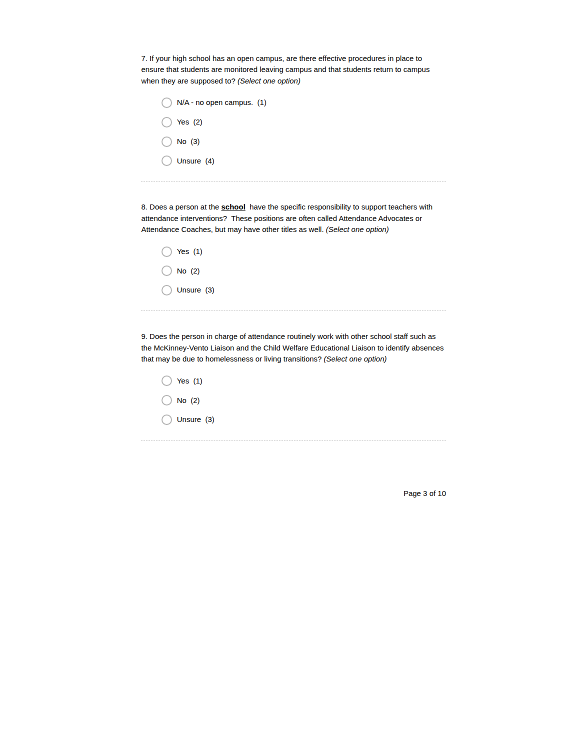7. If your high school has an open campus, are there effective procedures in place to ensure that students are monitored leaving campus and that students return to campus when they are supposed to? (Select one option)
N/A - no open campus. (1)
Yes (2)
No (3)
Unsure (4)
8. Does a person at the school have the specific responsibility to support teachers with attendance interventions? These positions are often called Attendance Advocates or Attendance Coaches, but may have other titles as well. (Select one option)
Yes (1)
No (2)
Unsure (3)
9. Does the person in charge of attendance routinely work with other school staff such as the McKinney-Vento Liaison and the Child Welfare Educational Liaison to identify absences that may be due to homelessness or living transitions? (Select one option)
Yes (1)
No (2)
Unsure (3)
Page 3 of 10